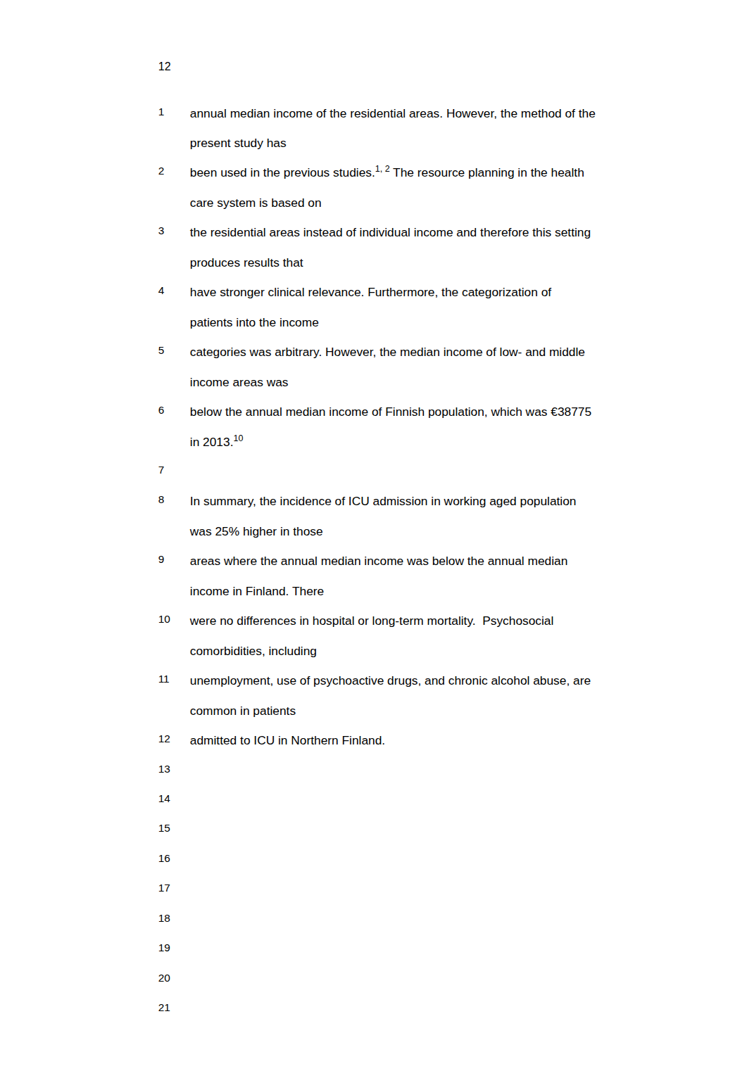12
annual median income of the residential areas. However, the method of the present study has
been used in the previous studies.1, 2 The resource planning in the health care system is based on
the residential areas instead of individual income and therefore this setting produces results that
have stronger clinical relevance. Furthermore, the categorization of patients into the income
categories was arbitrary. However, the median income of low- and middle income areas was
below the annual median income of Finnish population, which was €38775 in 2013.10
In summary, the incidence of ICU admission in working aged population was 25% higher in those
areas where the annual median income was below the annual median income in Finland. There
were no differences in hospital or long-term mortality. Psychosocial comorbidities, including
unemployment, use of psychoactive drugs, and chronic alcohol abuse, are common in patients
admitted to ICU in Northern Finland.